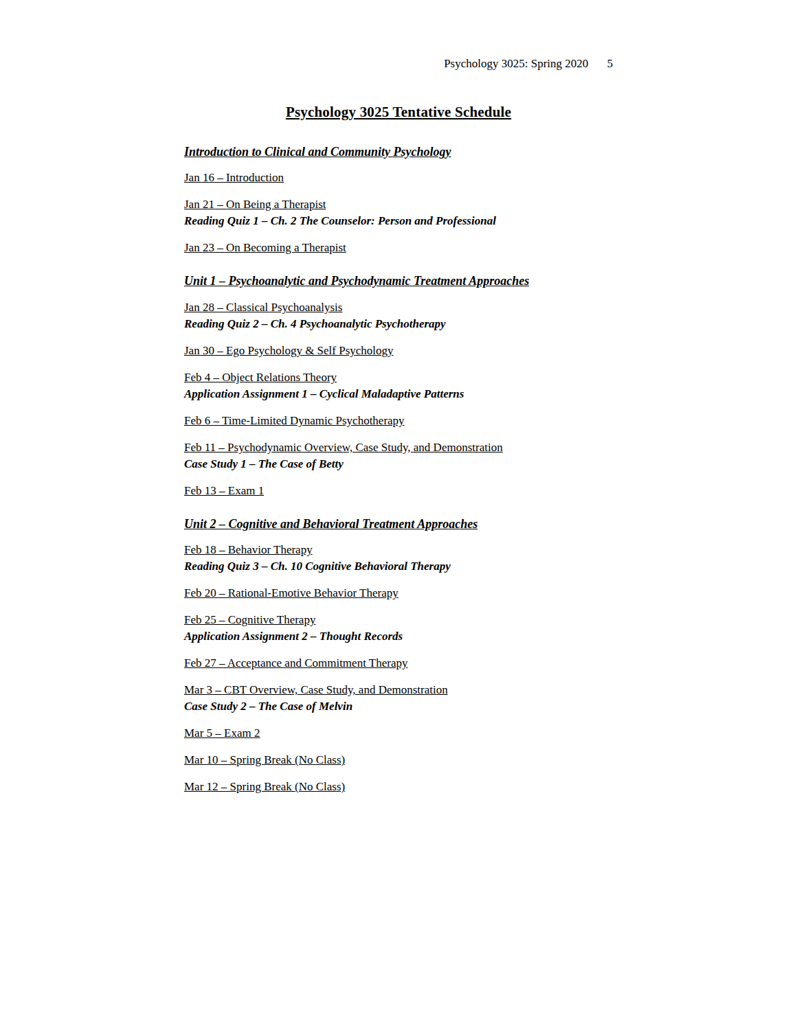Psychology 3025: Spring 20205
Psychology 3025 Tentative Schedule
Introduction to Clinical and Community Psychology
Jan 16 – Introduction
Jan 21 – On Being a Therapist Reading Quiz 1 – Ch. 2 The Counselor: Person and Professional
Jan 23 – On Becoming a Therapist
Unit 1 – Psychoanalytic and Psychodynamic Treatment Approaches
Jan 28 – Classical Psychoanalysis Reading Quiz 2 – Ch. 4 Psychoanalytic Psychotherapy
Jan 30 – Ego Psychology & Self Psychology
Feb 4 – Object Relations Theory Application Assignment 1 – Cyclical Maladaptive Patterns
Feb 6 – Time-Limited Dynamic Psychotherapy
Feb 11 – Psychodynamic Overview, Case Study, and Demonstration Case Study 1 – The Case of Betty
Feb 13 – Exam 1
Unit 2 – Cognitive and Behavioral Treatment Approaches
Feb 18 – Behavior Therapy Reading Quiz 3 – Ch. 10 Cognitive Behavioral Therapy
Feb 20 – Rational-Emotive Behavior Therapy
Feb 25 – Cognitive Therapy Application Assignment 2 – Thought Records
Feb 27 – Acceptance and Commitment Therapy
Mar 3 – CBT Overview, Case Study, and Demonstration Case Study 2 – The Case of Melvin
Mar 5 – Exam 2
Mar 10 – Spring Break (No Class)
Mar 12 – Spring Break (No Class)